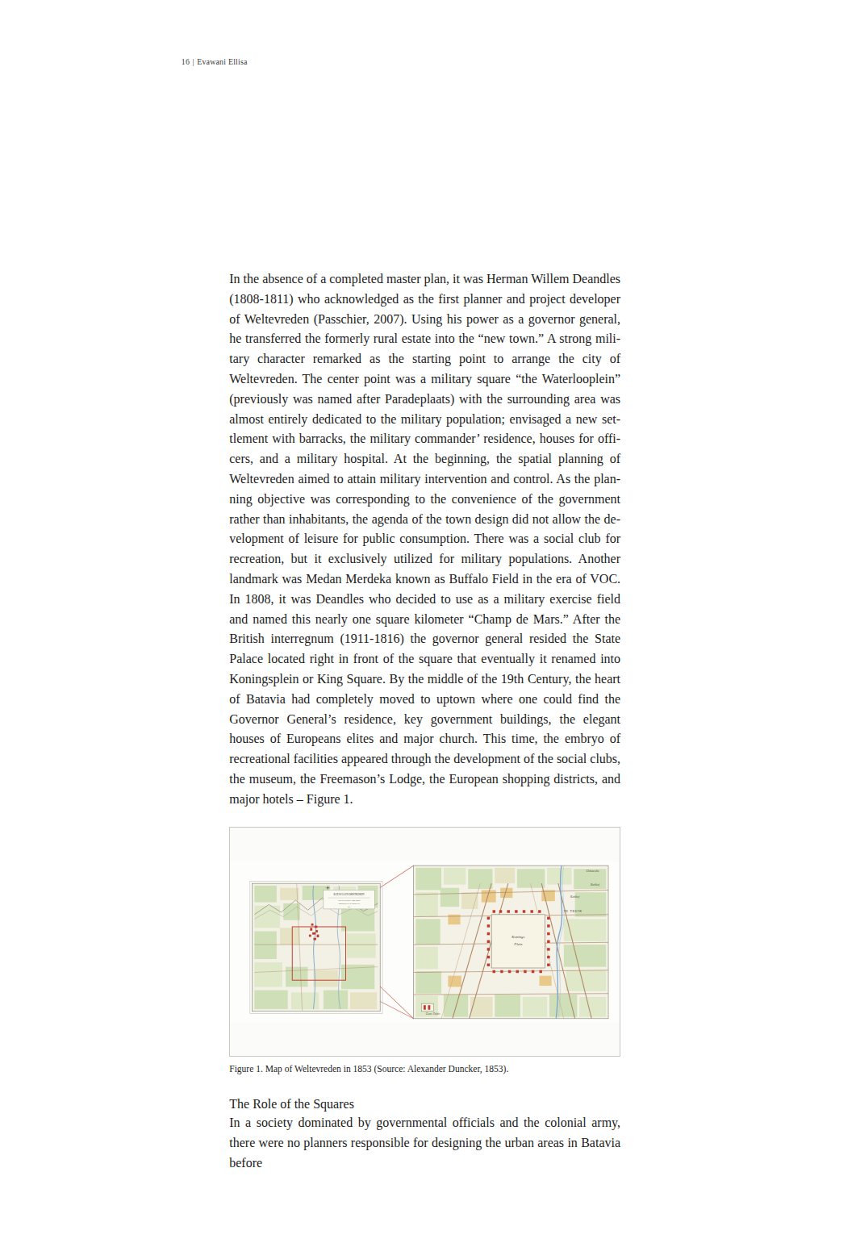16|Evawani Ellisa
In the absence of a completed master plan, it was Herman Willem Deandles (1808-1811) who acknowledged as the first planner and project developer of Weltevreden (Passchier, 2007). Using his power as a governor general, he transferred the formerly rural estate into the “new town.” A strong military character remarked as the starting point to arrange the city of Weltevreden. The center point was a military square “the Waterlooplein” (previously was named after Paradeplaats) with the surrounding area was almost entirely dedicated to the military population; envisaged a new settlement with barracks, the military commander’ residence, houses for officers, and a military hospital. At the beginning, the spatial planning of Weltevreden aimed to attain military intervention and control. As the planning objective was corresponding to the convenience of the government rather than inhabitants, the agenda of the town design did not allow the development of leisure for public consumption. There was a social club for recreation, but it exclusively utilized for military populations. Another landmark was Medan Merdeka known as Buffalo Field in the era of VOC. In 1808, it was Deandles who decided to use as a military exercise field and named this nearly one square kilometer “Champ de Mars.” After the British interregnum (1911-1816) the governor general resided the State Palace located right in front of the square that eventually it renamed into Koningsplein or King Square. By the middle of the 19th Century, the heart of Batavia had completely moved to uptown where one could find the Governor General’s residence, key government buildings, the elegant houses of Europeans elites and major church. This time, the embryo of recreational facilities appeared through the development of the social clubs, the museum, the Freemason’s Lodge, the European shopping districts, and major hotels – Figure 1.
BATAVIA EN OMSTREKEN Naar de nieuwste opmetingen samengesteld en uitgegeven 1853 Konings Plein Chineesche Kerkhof Kerkhof TE TRUIK Gouv. Paleis
Figure 1. Map of Weltevreden in 1853 (Source: Alexander Duncker, 1853).
The Role of the Squares
In a society dominated by governmental officials and the colonial army, there were no planners responsible for designing the urban areas in Batavia before